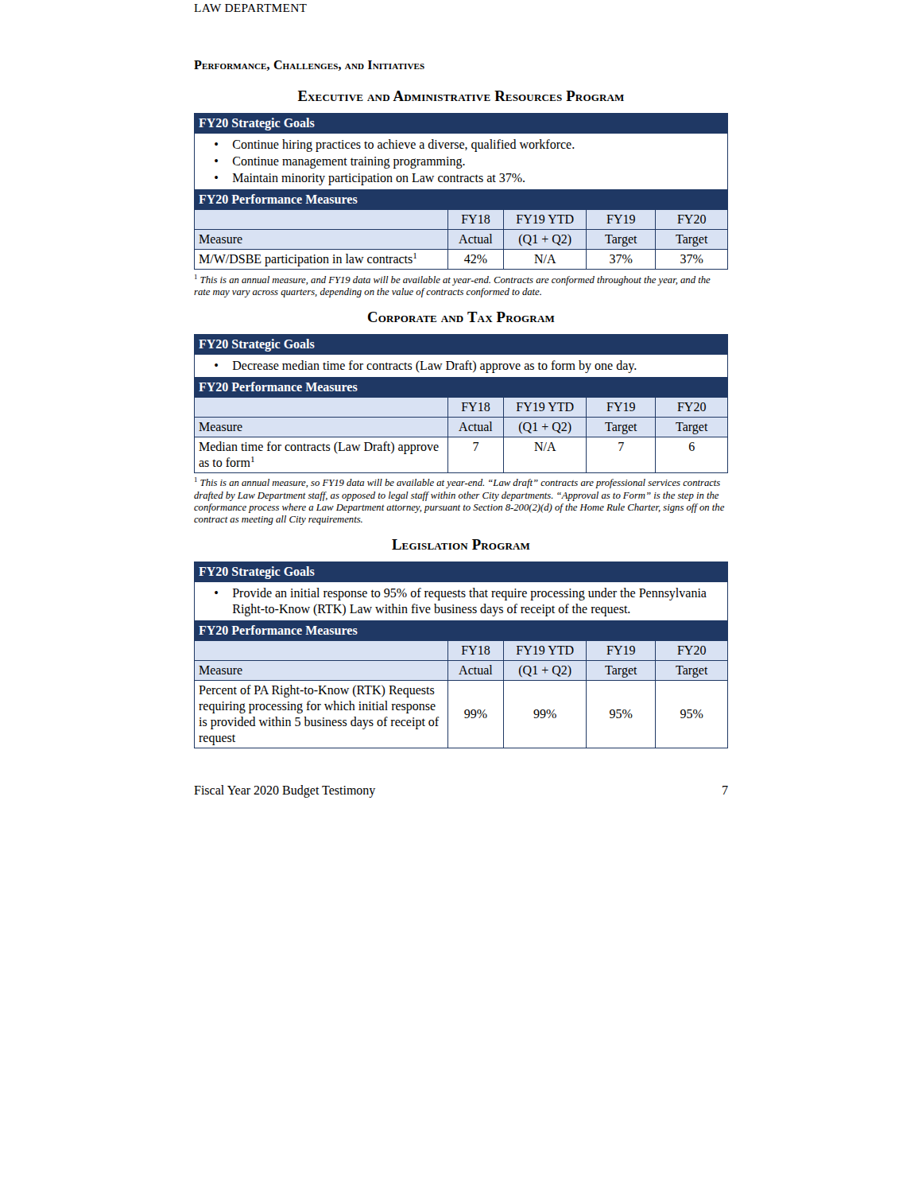LAW DEPARTMENT
Performance, Challenges, and Initiatives
Executive and Administrative Resources Program
| FY20 Strategic Goals |
| Continue hiring practices to achieve a diverse, qualified workforce. Continue management training programming. Maintain minority participation on Law contracts at 37%. |
| FY20 Performance Measures |
| | FY18 | FY19 YTD | FY19 | FY20 |
| Measure | Actual | (Q1 + Q2) | Target | Target |
| M/W/DSBE participation in law contracts 1 | 42% | N/A | 37% | 37% |
1 This is an annual measure, and FY19 data will be available at year-end. Contracts are conformed throughout the year, and the rate may vary across quarters, depending on the value of contracts conformed to date.
Corporate and Tax Program
| FY20 Strategic Goals |
| Decrease median time for contracts (Law Draft) approve as to form by one day. |
| FY20 Performance Measures |
| | FY18 | FY19 YTD | FY19 | FY20 |
| Measure | Actual | (Q1 + Q2) | Target | Target |
| Median time for contracts (Law Draft) approve as to form 1 | 7 | N/A | 7 | 6 |
1 This is an annual measure, so FY19 data will be available at year-end. “Law draft” contracts are professional services contracts drafted by Law Department staff, as opposed to legal staff within other City departments. “Approval as to Form” is the step in the conformance process where a Law Department attorney, pursuant to Section 8-200(2)(d) of the Home Rule Charter, signs off on the contract as meeting all City requirements.
Legislation Program
| FY20 Strategic Goals |
| Provide an initial response to 95% of requests that require processing under the Pennsylvania Right-to-Know (RTK) Law within five business days of receipt of the request. |
| FY20 Performance Measures |
| | FY18 | FY19 YTD | FY19 | FY20 |
| Measure | Actual | (Q1 + Q2) | Target | Target |
| Percent of PA Right-to-Know (RTK) Requests requiring processing for which initial response is provided within 5 business days of receipt of request | 99% | 99% | 95% | 95% |
Fiscal Year 2020 Budget Testimony 7